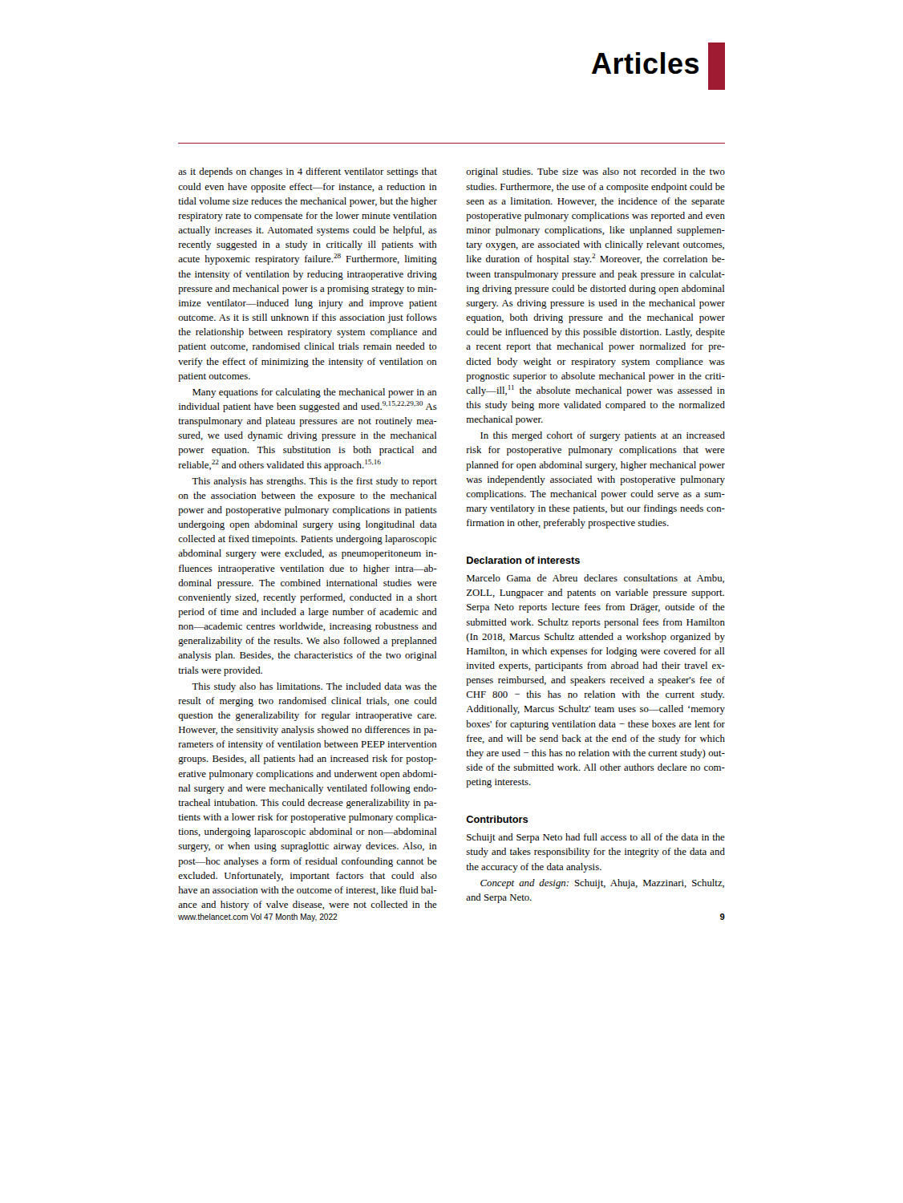Articles
as it depends on changes in 4 different ventilator settings that could even have opposite effect—for instance, a reduction in tidal volume size reduces the mechanical power, but the higher respiratory rate to compensate for the lower minute ventilation actually increases it. Automated systems could be helpful, as recently suggested in a study in critically ill patients with acute hypoxemic respiratory failure.28 Furthermore, limiting the intensity of ventilation by reducing intraoperative driving pressure and mechanical power is a promising strategy to minimize ventilator—induced lung injury and improve patient outcome. As it is still unknown if this association just follows the relationship between respiratory system compliance and patient outcome, randomised clinical trials remain needed to verify the effect of minimizing the intensity of ventilation on patient outcomes.
Many equations for calculating the mechanical power in an individual patient have been suggested and used.9,15,22,29,30 As transpulmonary and plateau pressures are not routinely measured, we used dynamic driving pressure in the mechanical power equation. This substitution is both practical and reliable,22 and others validated this approach.15,16
This analysis has strengths. This is the first study to report on the association between the exposure to the mechanical power and postoperative pulmonary complications in patients undergoing open abdominal surgery using longitudinal data collected at fixed timepoints. Patients undergoing laparoscopic abdominal surgery were excluded, as pneumoperitoneum influences intraoperative ventilation due to higher intra—abdominal pressure. The combined international studies were conveniently sized, recently performed, conducted in a short period of time and included a large number of academic and non—academic centres worldwide, increasing robustness and generalizability of the results. We also followed a preplanned analysis plan. Besides, the characteristics of the two original trials were provided.
This study also has limitations. The included data was the result of merging two randomised clinical trials, one could question the generalizability for regular intraoperative care. However, the sensitivity analysis showed no differences in parameters of intensity of ventilation between PEEP intervention groups. Besides, all patients had an increased risk for postoperative pulmonary complications and underwent open abdominal surgery and were mechanically ventilated following endotracheal intubation. This could decrease generalizability in patients with a lower risk for postoperative pulmonary complications, undergoing laparoscopic abdominal or non—abdominal surgery, or when using supraglottic airway devices. Also, in post—hoc analyses a form of residual confounding cannot be excluded. Unfortunately, important factors that could also have an association with the outcome of interest, like fluid balance and history of valve disease, were not collected in the original studies. Tube size was also not recorded in the two studies. Furthermore, the use of a composite endpoint could be seen as a limitation. However, the incidence of the separate postoperative pulmonary complications was reported and even minor pulmonary complications, like unplanned supplementary oxygen, are associated with clinically relevant outcomes, like duration of hospital stay.2 Moreover, the correlation between transpulmonary pressure and peak pressure in calculating driving pressure could be distorted during open abdominal surgery. As driving pressure is used in the mechanical power equation, both driving pressure and the mechanical power could be influenced by this possible distortion. Lastly, despite a recent report that mechanical power normalized for predicted body weight or respiratory system compliance was prognostic superior to absolute mechanical power in the critically—ill,11 the absolute mechanical power was assessed in this study being more validated compared to the normalized mechanical power.
In this merged cohort of surgery patients at an increased risk for postoperative pulmonary complications that were planned for open abdominal surgery, higher mechanical power was independently associated with postoperative pulmonary complications. The mechanical power could serve as a summary ventilatory in these patients, but our findings needs confirmation in other, preferably prospective studies.
Declaration of interests
Marcelo Gama de Abreu declares consultations at Ambu, ZOLL, Lungpacer and patents on variable pressure support. Serpa Neto reports lecture fees from Dräger, outside of the submitted work. Schultz reports personal fees from Hamilton (In 2018, Marcus Schultz attended a workshop organized by Hamilton, in which expenses for lodging were covered for all invited experts, participants from abroad had their travel expenses reimbursed, and speakers received a speaker's fee of CHF 800 − this has no relation with the current study. Additionally, Marcus Schultz' team uses so—called ‘memory boxes' for capturing ventilation data − these boxes are lent for free, and will be send back at the end of the study for which they are used − this has no relation with the current study) outside of the submitted work. All other authors declare no competing interests.
Contributors
Schuijt and Serpa Neto had full access to all of the data in the study and takes responsibility for the integrity of the data and the accuracy of the data analysis.
Concept and design: Schuijt, Ahuja, Mazzinari, Schultz, and Serpa Neto.
www.thelancet.com Vol 47 Month May, 2022 9